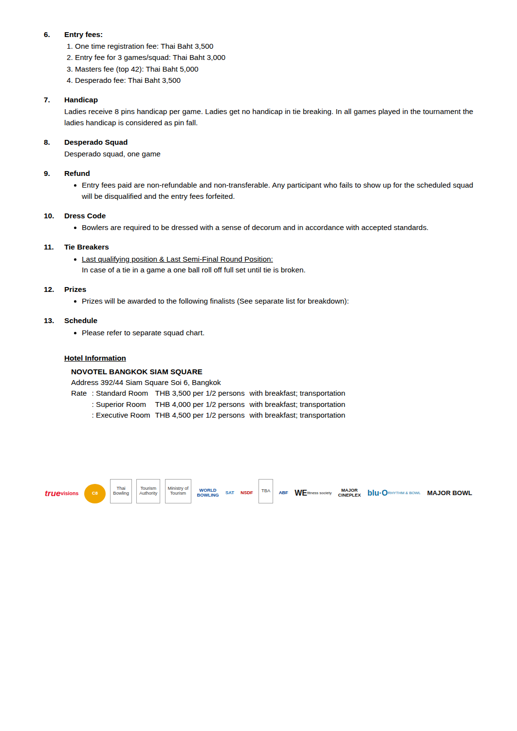6. Entry fees:
One time registration fee: Thai Baht 3,500
Entry fee for 3 games/squad: Thai Baht 3,000
Masters fee (top 42): Thai Baht 5,000
Desperado fee: Thai Baht 3,500
7. Handicap
Ladies receive 8 pins handicap per game. Ladies get no handicap in tie breaking. In all games played in the tournament the ladies handicap is considered as pin fall.
8. Desperado Squad
Desperado squad, one game
9. Refund
Entry fees paid are non-refundable and non-transferable. Any participant who fails to show up for the scheduled squad will be disqualified and the entry fees forfeited.
10. Dress Code
Bowlers are required to be dressed with a sense of decorum and in accordance with accepted standards.
11. Tie Breakers
Last qualifying position & Last Semi-Final Round Position:
In case of a tie in a game a one ball roll off full set until tie is broken.
12. Prizes
Prizes will be awarded to the following finalists (See separate list for breakdown):
13. Schedule
Please refer to separate squad chart.
Hotel Information
NOVOTEL BANGKOK SIAM SQUARE
Address 392/44 Siam Square Soi 6, Bangkok
| Rate | : Standard Room | THB 3,500 per 1/2 persons | with breakfast; transportation |
| | : Superior Room | THB 4,000 per 1/2 persons | with breakfast; transportation |
| | : Executive Room | THB 4,500 per 1/2 persons | with breakfast; transportation |
truevisions
C8
Thai
Bowling
Tourism
Authority
Ministry of
Tourism
WORLD
BOWLING
SAT
NSDF
TBA
ABF
WE
fitness society
MAJOR
CINEPLEX
blu·O
RHYTHM & BOWL
MAJOR BOWL